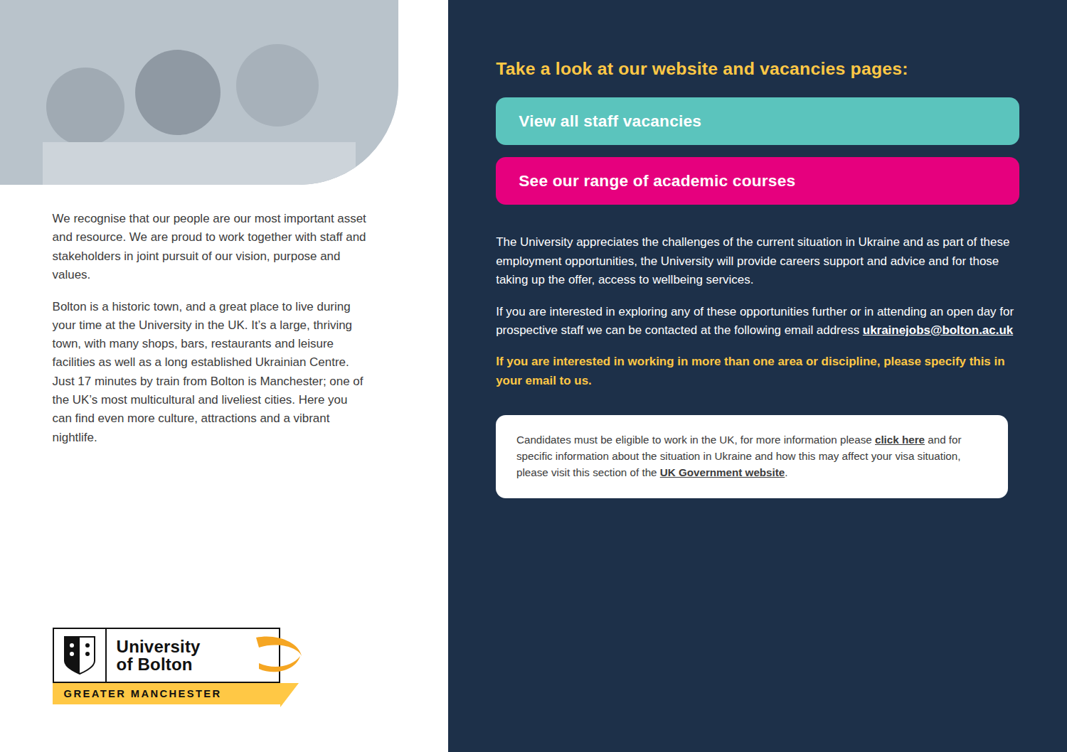We recognise that our people are our most important asset and resource. We are proud to work together with staff and stakeholders in joint pursuit of our vision, purpose and values.
Bolton is a historic town, and a great place to live during your time at the University in the UK. It’s a large, thriving town, with many shops, bars, restaurants and leisure facilities as well as a long established Ukrainian Centre. Just 17 minutes by train from Bolton is Manchester; one of the UK’s most multicultural and liveliest cities. Here you can find even more culture, attractions and a vibrant nightlife.
University of Bolton
GREATER MANCHESTER
Take a look at our website and vacancies pages:
View all staff vacancies See our range of academic courses
The University appreciates the challenges of the current situation in Ukraine and as part of these employment opportunities, the University will provide careers support and advice and for those taking up the offer, access to wellbeing services.
If you are interested in exploring any of these opportunities further or in attending an open day for prospective staff we can be contacted at the following email address ukrainejobs@bolton.ac.uk
If you are interested in working in more than one area or discipline, please specify this in your email to us.
Candidates must be eligible to work in the UK, for more information please click here and for specific information about the situation in Ukraine and how this may affect your visa situation, please visit this section of the UK Government website.